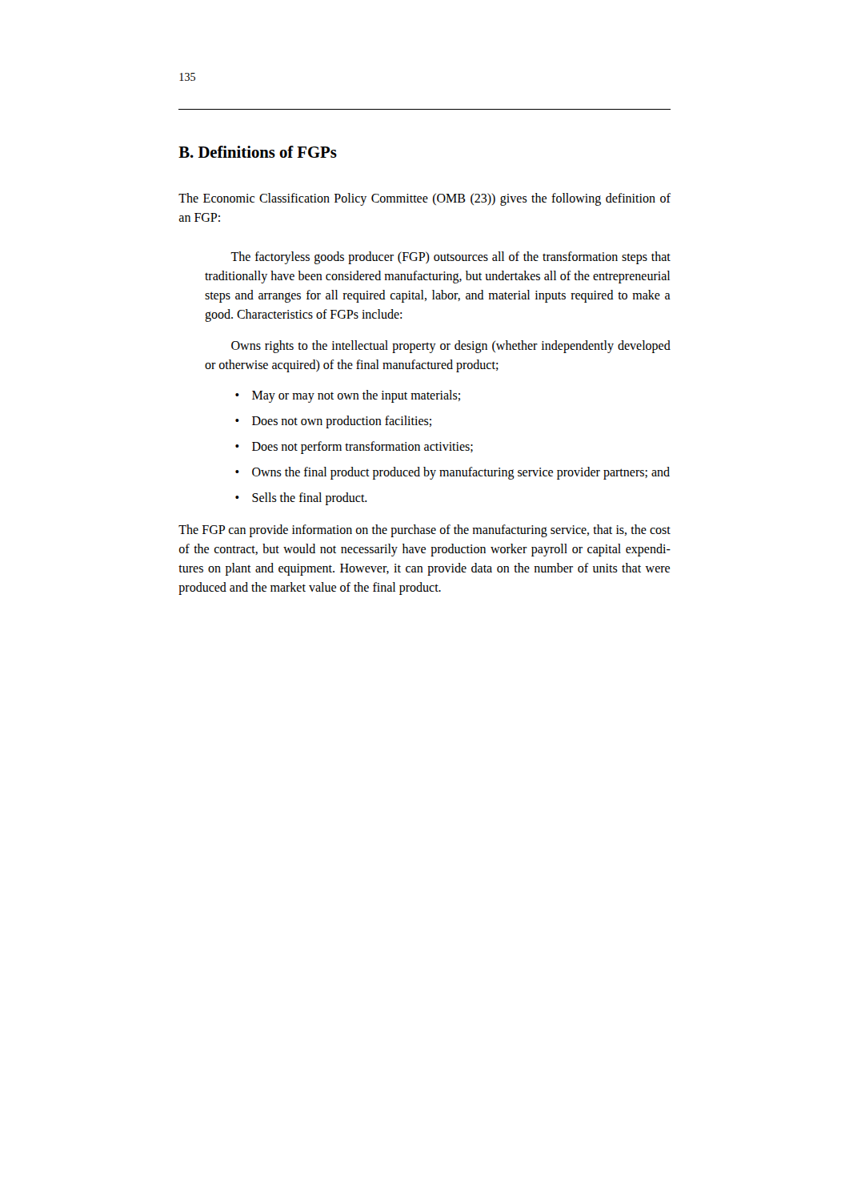135
B. Definitions of FGPs
The Economic Classification Policy Committee (OMB (23)) gives the following definition of an FGP:
The factoryless goods producer (FGP) outsources all of the transformation steps that traditionally have been considered manufacturing, but undertakes all of the entrepreneurial steps and arranges for all required capital, labor, and material inputs required to make a good. Characteristics of FGPs include:
Owns rights to the intellectual property or design (whether independently developed or otherwise acquired) of the final manufactured product;
May or may not own the input materials;
Does not own production facilities;
Does not perform transformation activities;
Owns the final product produced by manufacturing service provider partners; and
Sells the final product.
The FGP can provide information on the purchase of the manufacturing service, that is, the cost of the contract, but would not necessarily have production worker payroll or capital expenditures on plant and equipment. However, it can provide data on the number of units that were produced and the market value of the final product.